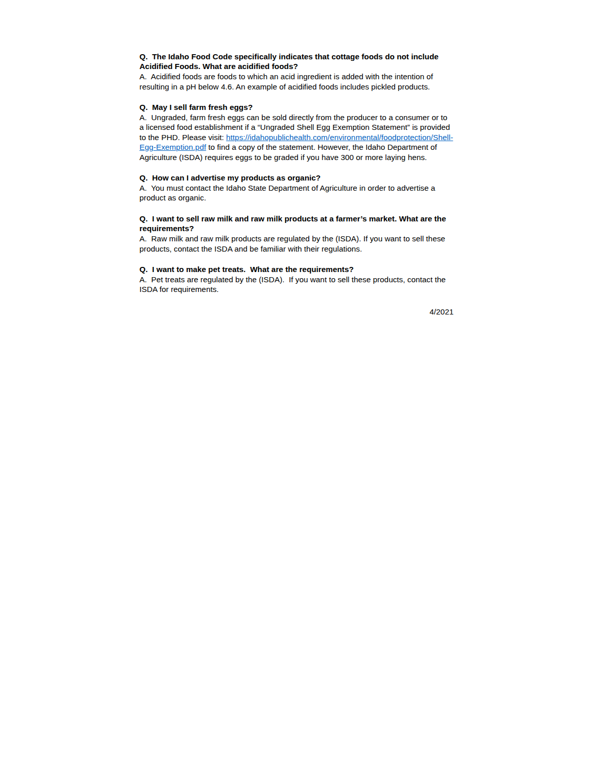Q. The Idaho Food Code specifically indicates that cottage foods do not include Acidified Foods. What are acidified foods?
A. Acidified foods are foods to which an acid ingredient is added with the intention of resulting in a pH below 4.6. An example of acidified foods includes pickled products.
Q. May I sell farm fresh eggs?
A. Ungraded, farm fresh eggs can be sold directly from the producer to a consumer or to a licensed food establishment if a “Ungraded Shell Egg Exemption Statement” is provided to the PHD. Please visit: https://idahopublichealth.com/environmental/foodprotection/Shell-Egg-Exemption.pdf to find a copy of the statement. However, the Idaho Department of Agriculture (ISDA) requires eggs to be graded if you have 300 or more laying hens.
Q. How can I advertise my products as organic?
A. You must contact the Idaho State Department of Agriculture in order to advertise a product as organic.
Q. I want to sell raw milk and raw milk products at a farmer’s market. What are the requirements?
A. Raw milk and raw milk products are regulated by the (ISDA). If you want to sell these products, contact the ISDA and be familiar with their regulations.
Q. I want to make pet treats. What are the requirements?
A. Pet treats are regulated by the (ISDA). If you want to sell these products, contact the ISDA for requirements.
4/2021